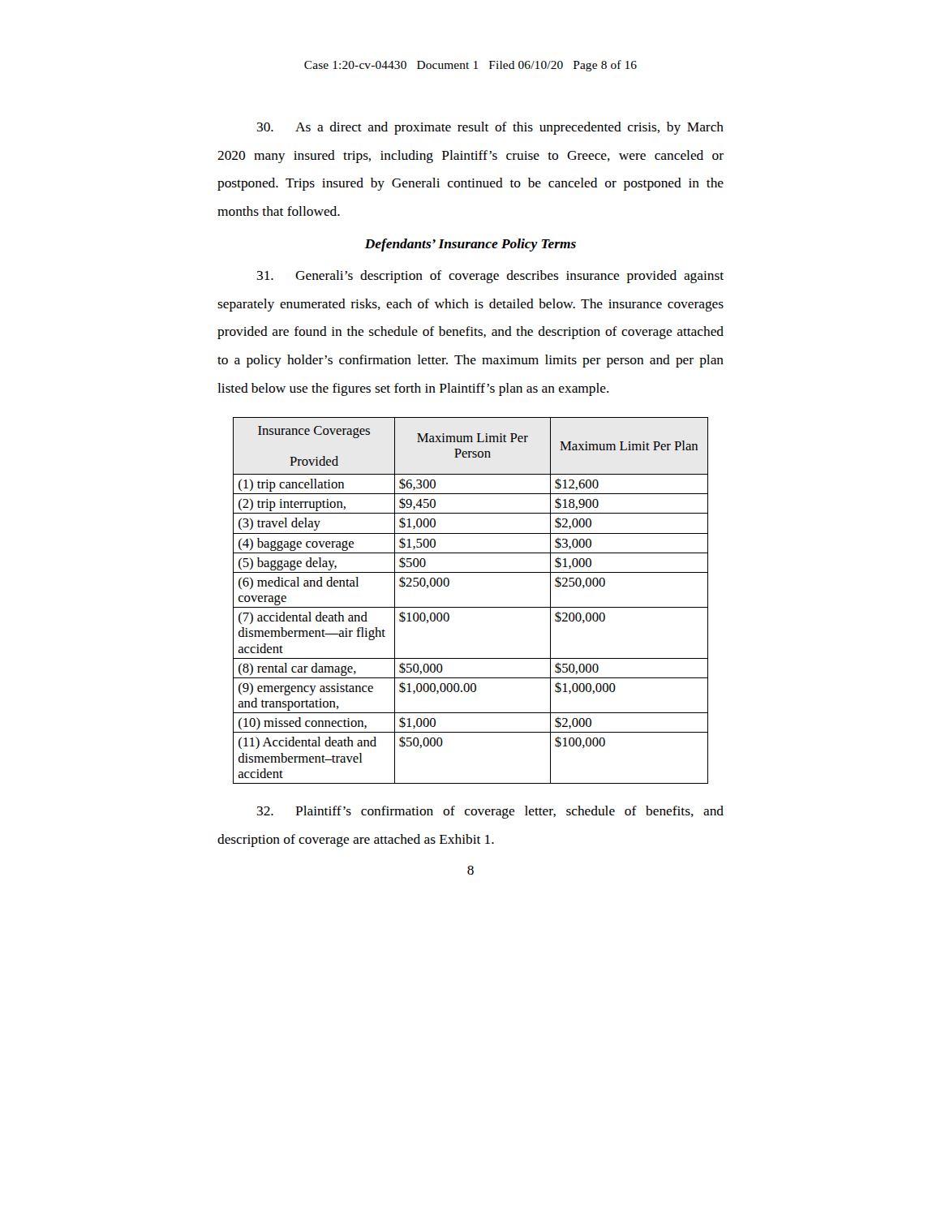Case 1:20-cv-04430 Document 1 Filed 06/10/20 Page 8 of 16
30. As a direct and proximate result of this unprecedented crisis, by March 2020 many insured trips, including Plaintiff’s cruise to Greece, were canceled or postponed. Trips insured by Generali continued to be canceled or postponed in the months that followed.
Defendants’ Insurance Policy Terms
31. Generali’s description of coverage describes insurance provided against separately enumerated risks, each of which is detailed below. The insurance coverages provided are found in the schedule of benefits, and the description of coverage attached to a policy holder’s confirmation letter. The maximum limits per person and per plan listed below use the figures set forth in Plaintiff’s plan as an example.
| Insurance Coverages Provided | Maximum Limit Per Person | Maximum Limit Per Plan |
| --- | --- | --- |
| (1) trip cancellation | $6,300 | $12,600 |
| (2) trip interruption, | $9,450 | $18,900 |
| (3) travel delay | $1,000 | $2,000 |
| (4) baggage coverage | $1,500 | $3,000 |
| (5) baggage delay, | $500 | $1,000 |
| (6) medical and dental coverage | $250,000 | $250,000 |
| (7) accidental death and dismemberment—air flight accident | $100,000 | $200,000 |
| (8) rental car damage, | $50,000 | $50,000 |
| (9) emergency assistance and transportation, | $1,000,000.00 | $1,000,000 |
| (10) missed connection, | $1,000 | $2,000 |
| (11) Accidental death and dismemberment–travel accident | $50,000 | $100,000 |
32. Plaintiff’s confirmation of coverage letter, schedule of benefits, and description of coverage are attached as Exhibit 1.
8